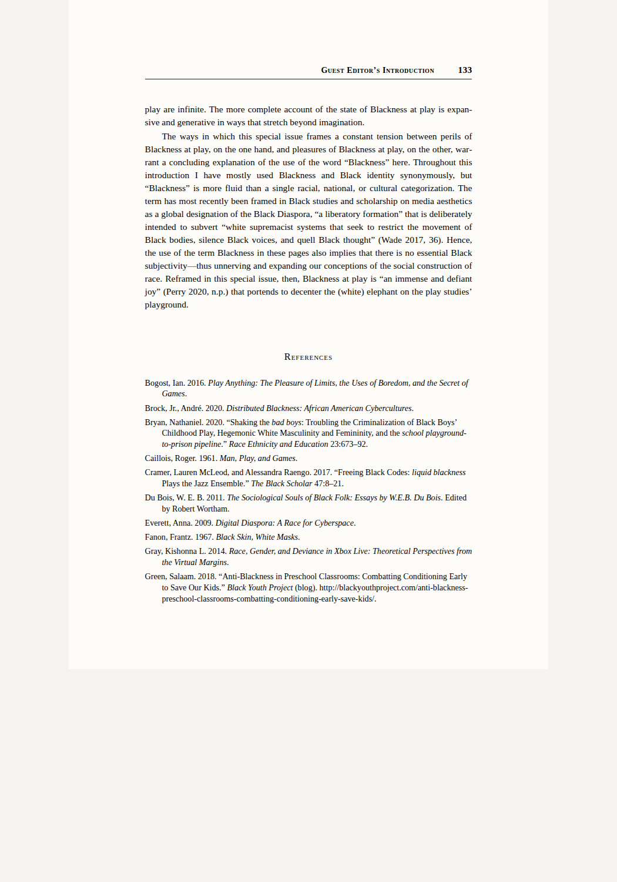Guest Editor’s Introduction 133
play are infinite. The more complete account of the state of Blackness at play is expansive and generative in ways that stretch beyond imagination.
The ways in which this special issue frames a constant tension between perils of Blackness at play, on the one hand, and pleasures of Blackness at play, on the other, warrant a concluding explanation of the use of the word “Blackness” here. Throughout this introduction I have mostly used Blackness and Black identity synonymously, but “Blackness” is more fluid than a single racial, national, or cultural categorization. The term has most recently been framed in Black studies and scholarship on media aesthetics as a global designation of the Black Diaspora, “a liberatory formation” that is deliberately intended to subvert “white supremacist systems that seek to restrict the movement of Black bodies, silence Black voices, and quell Black thought” (Wade 2017, 36). Hence, the use of the term Blackness in these pages also implies that there is no essential Black subjectivity—thus unnerving and expanding our conceptions of the social construction of race. Reframed in this special issue, then, Blackness at play is “an immense and defiant joy” (Perry 2020, n.p.) that portends to decenter the (white) elephant on the play studies’ playground.
References
Bogost, Ian. 2016. Play Anything: The Pleasure of Limits, the Uses of Boredom, and the Secret of Games.
Brock, Jr., André. 2020. Distributed Blackness: African American Cybercultures.
Bryan, Nathaniel. 2020. “Shaking the bad boys: Troubling the Criminalization of Black Boys’ Childhood Play, Hegemonic White Masculinity and Femininity, and the school playground-to-prison pipeline.” Race Ethnicity and Education 23:673–92.
Caillois, Roger. 1961. Man, Play, and Games.
Cramer, Lauren McLeod, and Alessandra Raengo. 2017. “Freeing Black Codes: liquid blackness Plays the Jazz Ensemble.” The Black Scholar 47:8–21.
Du Bois, W. E. B. 2011. The Sociological Souls of Black Folk: Essays by W.E.B. Du Bois. Edited by Robert Wortham.
Everett, Anna. 2009. Digital Diaspora: A Race for Cyberspace.
Fanon, Frantz. 1967. Black Skin, White Masks.
Gray, Kishonna L. 2014. Race, Gender, and Deviance in Xbox Live: Theoretical Perspectives from the Virtual Margins.
Green, Salaam. 2018. “Anti-Blackness in Preschool Classrooms: Combatting Conditioning Early to Save Our Kids.” Black Youth Project (blog). http://blackyouthproject.com/anti-blackness-preschool-classrooms-combatting-conditioning-early-save-kids/.